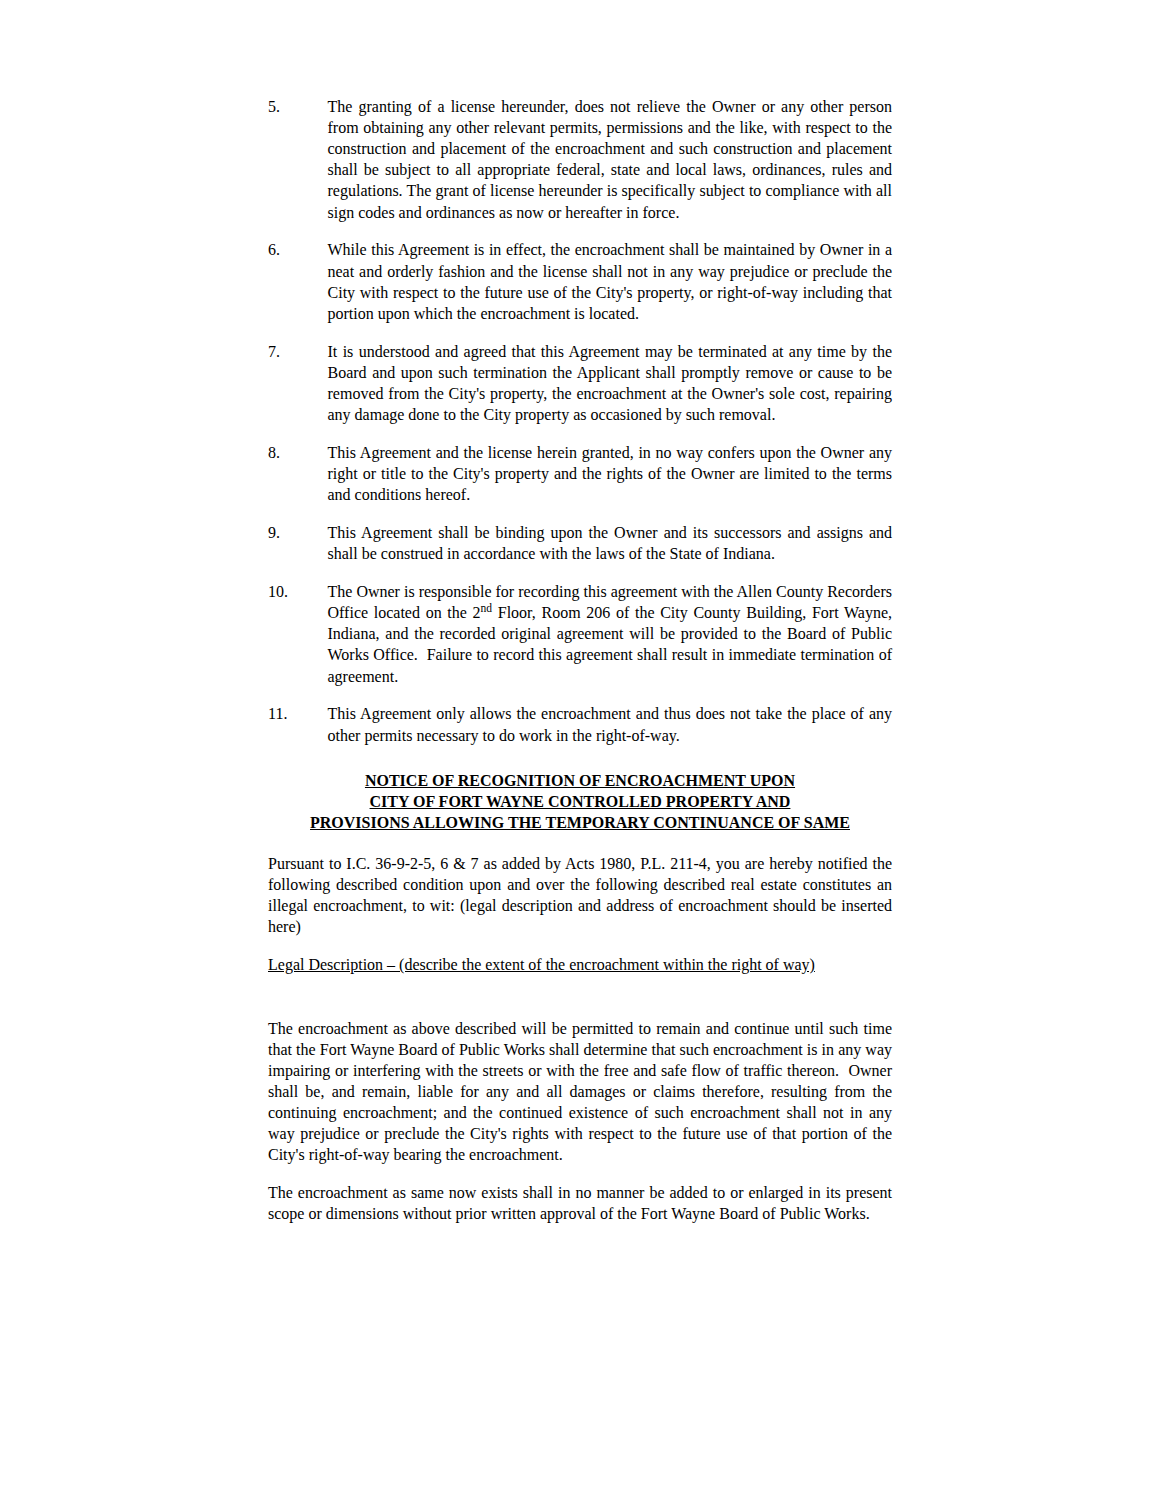5. The granting of a license hereunder, does not relieve the Owner or any other person from obtaining any other relevant permits, permissions and the like, with respect to the construction and placement of the encroachment and such construction and placement shall be subject to all appropriate federal, state and local laws, ordinances, rules and regulations. The grant of license hereunder is specifically subject to compliance with all sign codes and ordinances as now or hereafter in force.
6. While this Agreement is in effect, the encroachment shall be maintained by Owner in a neat and orderly fashion and the license shall not in any way prejudice or preclude the City with respect to the future use of the City's property, or right-of-way including that portion upon which the encroachment is located.
7. It is understood and agreed that this Agreement may be terminated at any time by the Board and upon such termination the Applicant shall promptly remove or cause to be removed from the City's property, the encroachment at the Owner's sole cost, repairing any damage done to the City property as occasioned by such removal.
8. This Agreement and the license herein granted, in no way confers upon the Owner any right or title to the City's property and the rights of the Owner are limited to the terms and conditions hereof.
9. This Agreement shall be binding upon the Owner and its successors and assigns and shall be construed in accordance with the laws of the State of Indiana.
10. The Owner is responsible for recording this agreement with the Allen County Recorders Office located on the 2nd Floor, Room 206 of the City County Building, Fort Wayne, Indiana, and the recorded original agreement will be provided to the Board of Public Works Office. Failure to record this agreement shall result in immediate termination of agreement.
11. This Agreement only allows the encroachment and thus does not take the place of any other permits necessary to do work in the right-of-way.
NOTICE OF RECOGNITION OF ENCROACHMENT UPON CITY OF FORT WAYNE CONTROLLED PROPERTY AND PROVISIONS ALLOWING THE TEMPORARY CONTINUANCE OF SAME
Pursuant to I.C. 36-9-2-5, 6 & 7 as added by Acts 1980, P.L. 211-4, you are hereby notified the following described condition upon and over the following described real estate constitutes an illegal encroachment, to wit: (legal description and address of encroachment should be inserted here)
Legal Description – (describe the extent of the encroachment within the right of way)
The encroachment as above described will be permitted to remain and continue until such time that the Fort Wayne Board of Public Works shall determine that such encroachment is in any way impairing or interfering with the streets or with the free and safe flow of traffic thereon. Owner shall be, and remain, liable for any and all damages or claims therefore, resulting from the continuing encroachment; and the continued existence of such encroachment shall not in any way prejudice or preclude the City's rights with respect to the future use of that portion of the City's right-of-way bearing the encroachment.
The encroachment as same now exists shall in no manner be added to or enlarged in its present scope or dimensions without prior written approval of the Fort Wayne Board of Public Works.